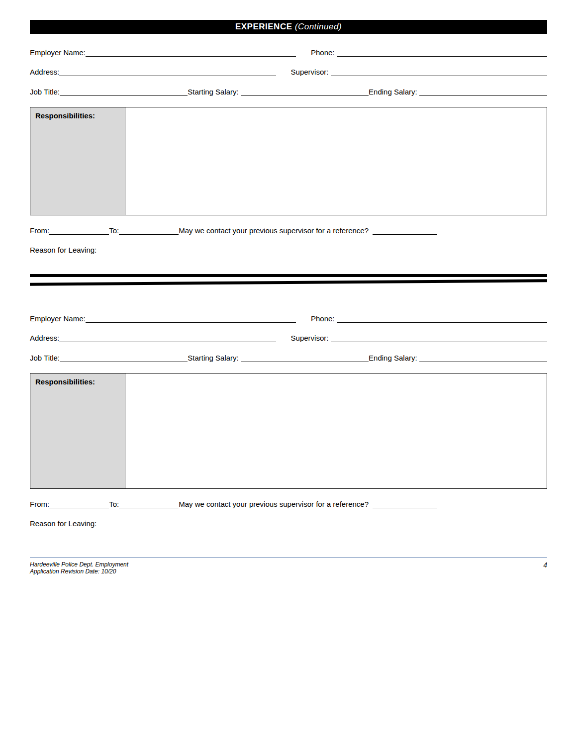EXPERIENCE (Continued)
Employer Name: Phone:
Address: Supervisor:
Job Title: Starting Salary: Ending Salary:
| Responsibilities: | |
From: To: May we contact your previous supervisor for a reference?
Reason for Leaving:
Employer Name: Phone:
Address: Supervisor:
Job Title: Starting Salary: Ending Salary:
| Responsibilities: | |
From: To: May we contact your previous supervisor for a reference?
Reason for Leaving:
Hardeeville Police Dept. Employment
Application Revision Date: 10/20
4